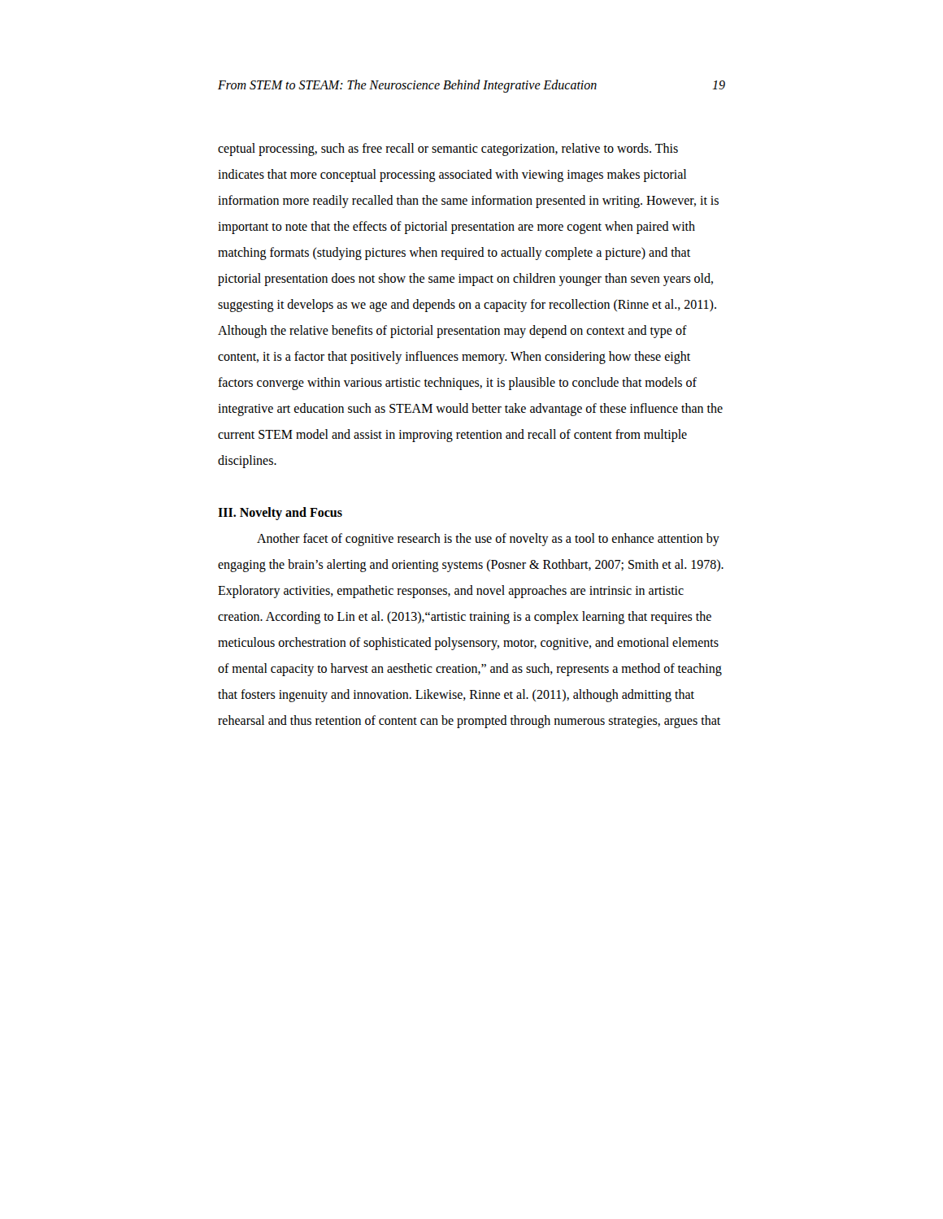From STEM to STEAM: The Neuroscience Behind Integrative Education 19
ceptual processing, such as free recall or semantic categorization, relative to words. This indicates that more conceptual processing associated with viewing images makes pictorial information more readily recalled than the same information presented in writing. However, it is important to note that the effects of pictorial presentation are more cogent when paired with matching formats (studying pictures when required to actually complete a picture) and that pictorial presentation does not show the same impact on children younger than seven years old, suggesting it develops as we age and depends on a capacity for recollection (Rinne et al., 2011). Although the relative benefits of pictorial presentation may depend on context and type of content, it is a factor that positively influences memory. When considering how these eight factors converge within various artistic techniques, it is plausible to conclude that models of integrative art education such as STEAM would better take advantage of these influence than the current STEM model and assist in improving retention and recall of content from multiple disciplines.
III. Novelty and Focus
Another facet of cognitive research is the use of novelty as a tool to enhance attention by engaging the brain’s alerting and orienting systems (Posner & Rothbart, 2007; Smith et al. 1978). Exploratory activities, empathetic responses, and novel approaches are intrinsic in artistic creation. According to Lin et al. (2013),“artistic training is a complex learning that requires the meticulous orchestration of sophisticated polysensory, motor, cognitive, and emotional elements of mental capacity to harvest an aesthetic creation,” and as such, represents a method of teaching that fosters ingenuity and innovation. Likewise, Rinne et al. (2011), although admitting that rehearsal and thus retention of content can be prompted through numerous strategies, argues that